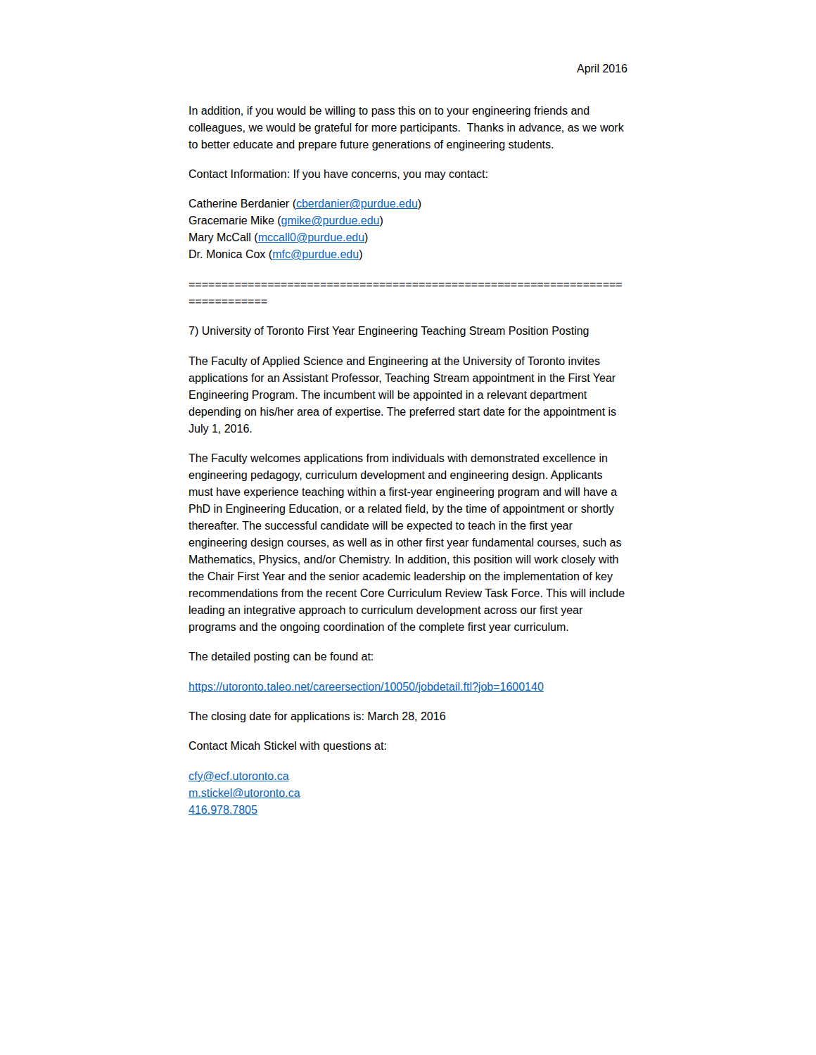April 2016
In addition, if you would be willing to pass this on to your engineering friends and colleagues, we would be grateful for more participants. Thanks in advance, as we work to better educate and prepare future generations of engineering students.
Contact Information: If you have concerns, you may contact:
Catherine Berdanier (cberdanier@purdue.edu)
Gracemarie Mike (gmike@purdue.edu)
Mary McCall (mccall0@purdue.edu)
Dr. Monica Cox (mfc@purdue.edu)
==============================================================================
7) University of Toronto First Year Engineering Teaching Stream Position Posting
The Faculty of Applied Science and Engineering at the University of Toronto invites applications for an Assistant Professor, Teaching Stream appointment in the First Year Engineering Program. The incumbent will be appointed in a relevant department depending on his/her area of expertise. The preferred start date for the appointment is July 1, 2016.
The Faculty welcomes applications from individuals with demonstrated excellence in engineering pedagogy, curriculum development and engineering design. Applicants must have experience teaching within a first-year engineering program and will have a PhD in Engineering Education, or a related field, by the time of appointment or shortly thereafter. The successful candidate will be expected to teach in the first year engineering design courses, as well as in other first year fundamental courses, such as Mathematics, Physics, and/or Chemistry. In addition, this position will work closely with the Chair First Year and the senior academic leadership on the implementation of key recommendations from the recent Core Curriculum Review Task Force. This will include leading an integrative approach to curriculum development across our first year programs and the ongoing coordination of the complete first year curriculum.
The detailed posting can be found at:
https://utoronto.taleo.net/careersection/10050/jobdetail.ftl?job=1600140
The closing date for applications is: March 28, 2016
Contact Micah Stickel with questions at:
cfy@ecf.utoronto.ca
m.stickel@utoronto.ca
416.978.7805